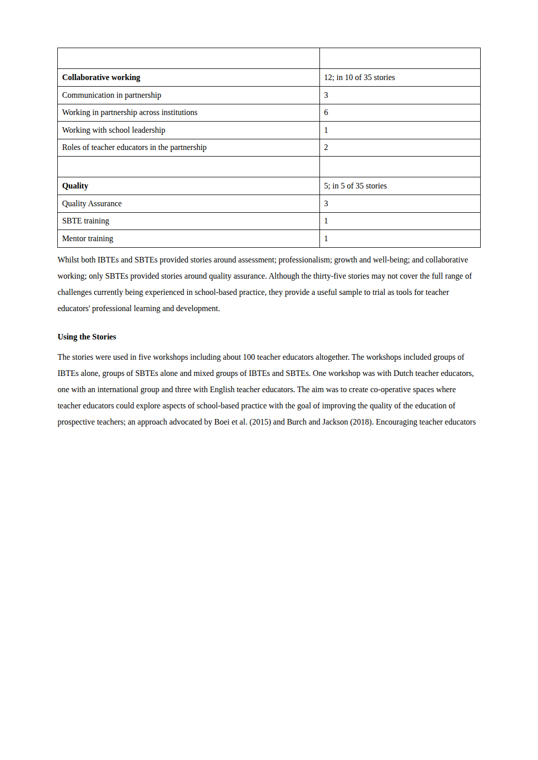| Collaborative working | 12; in 10 of 35 stories |
| Communication in partnership | 3 |
| Working in partnership across institutions | 6 |
| Working with school leadership | 1 |
| Roles of teacher educators in the partnership | 2 |
| Quality | 5; in 5 of 35 stories |
| Quality Assurance | 3 |
| SBTE training | 1 |
| Mentor training | 1 |
Whilst both IBTEs and SBTEs provided stories around assessment; professionalism; growth and well-being; and collaborative working; only SBTEs provided stories around quality assurance. Although the thirty-five stories may not cover the full range of challenges currently being experienced in school-based practice, they provide a useful sample to trial as tools for teacher educators' professional learning and development.
Using the Stories
The stories were used in five workshops including about 100 teacher educators altogether. The workshops included groups of IBTEs alone, groups of SBTEs alone and mixed groups of IBTEs and SBTEs. One workshop was with Dutch teacher educators, one with an international group and three with English teacher educators. The aim was to create co-operative spaces where teacher educators could explore aspects of school-based practice with the goal of improving the quality of the education of prospective teachers; an approach advocated by Boei et al. (2015) and Burch and Jackson (2018). Encouraging teacher educators